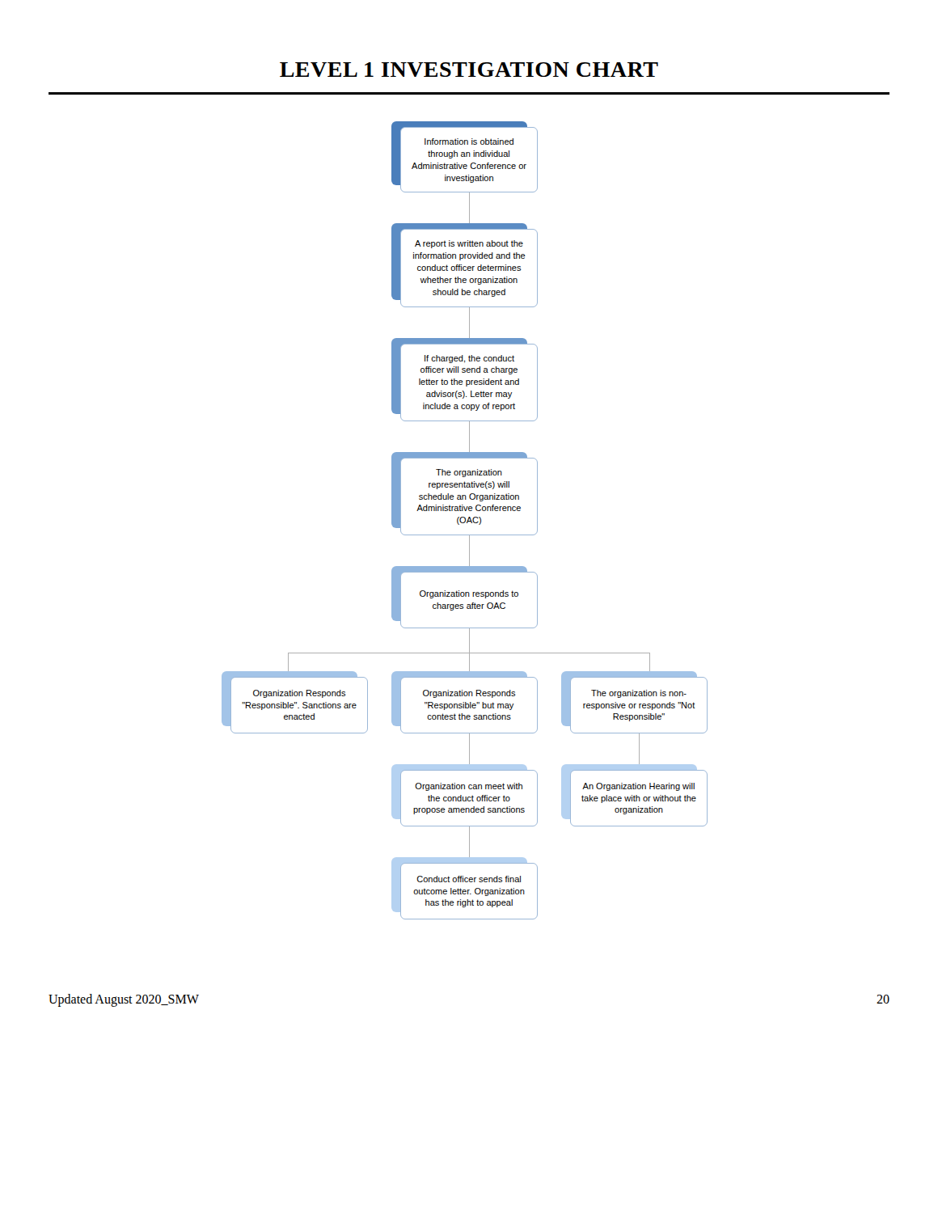LEVEL 1 INVESTIGATION CHART
Information is obtained through an individual Administrative Conference or investigation
A report is written about the information provided and the conduct officer determines whether the organization should be charged
If charged, the conduct officer will send a charge letter to the president and advisor(s). Letter may include a copy of report
The organization representative(s) will schedule an Organization Administrative Conference (OAC)
Organization responds to charges after OAC
Organization Responds "Responsible". Sanctions are enacted
Organization Responds "Responsible" but may contest the sanctions
Organization can meet with the conduct officer to propose amended sanctions
Conduct officer sends final outcome letter. Organization has the right to appeal
The organization is non-responsive or responds "Not Responsible"
An Organization Hearing will take place with or without the organization
Updated August 2020_SMW 20